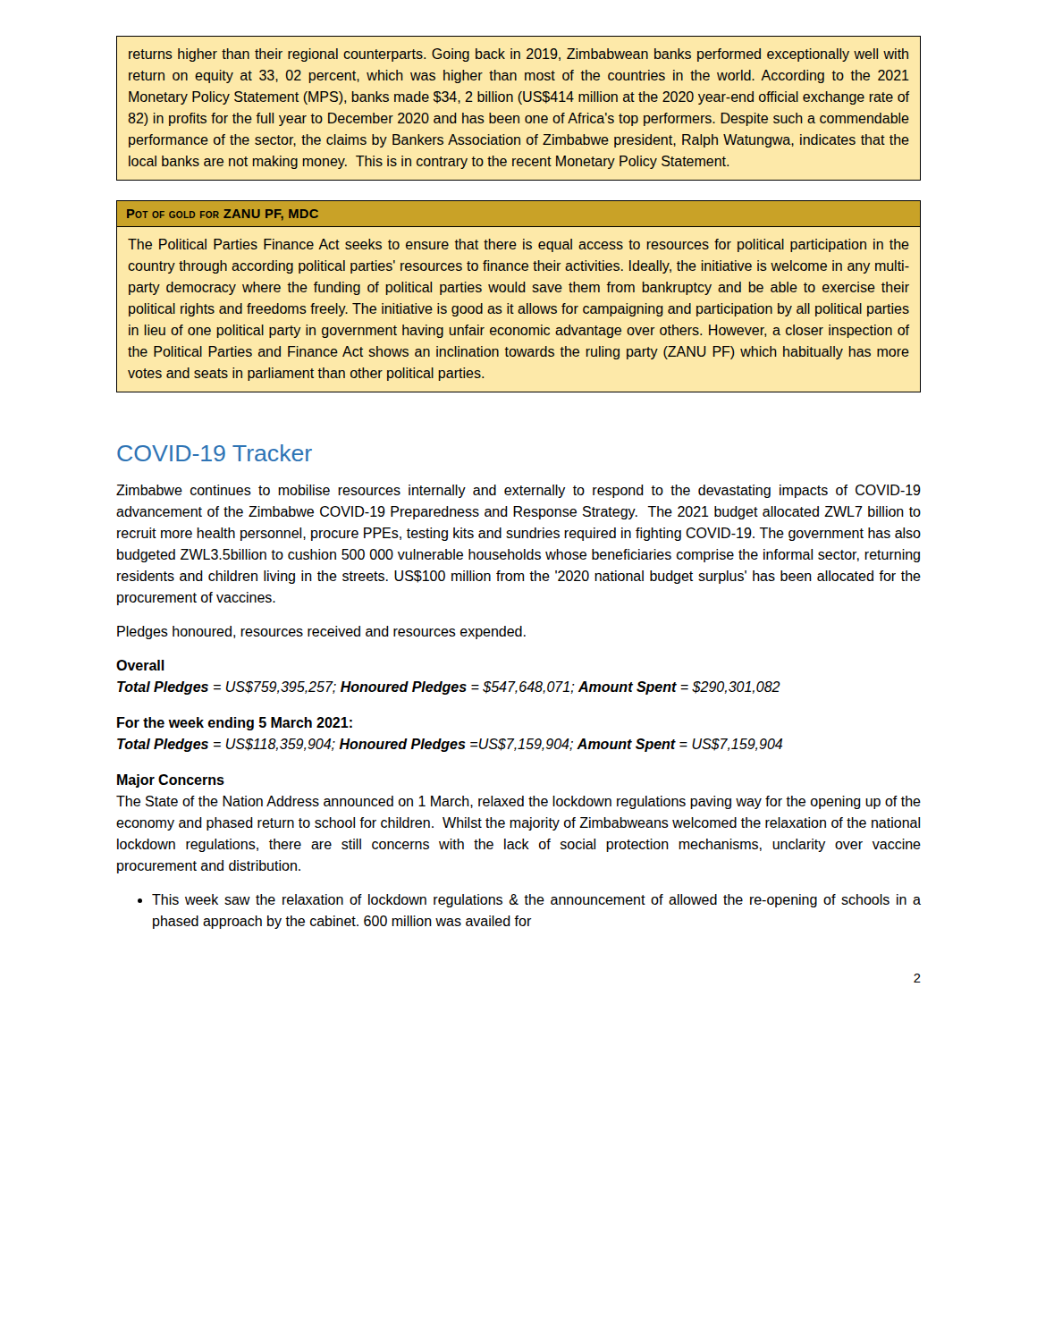returns higher than their regional counterparts. Going back in 2019, Zimbabwean banks performed exceptionally well with return on equity at 33, 02 percent, which was higher than most of the countries in the world. According to the 2021 Monetary Policy Statement (MPS), banks made $34, 2 billion (US$414 million at the 2020 year-end official exchange rate of 82) in profits for the full year to December 2020 and has been one of Africa's top performers. Despite such a commendable performance of the sector, the claims by Bankers Association of Zimbabwe president, Ralph Watungwa, indicates that the local banks are not making money. This is in contrary to the recent Monetary Policy Statement.
Pot of gold for ZANU PF, MDC
The Political Parties Finance Act seeks to ensure that there is equal access to resources for political participation in the country through according political parties' resources to finance their activities. Ideally, the initiative is welcome in any multi-party democracy where the funding of political parties would save them from bankruptcy and be able to exercise their political rights and freedoms freely. The initiative is good as it allows for campaigning and participation by all political parties in lieu of one political party in government having unfair economic advantage over others. However, a closer inspection of the Political Parties and Finance Act shows an inclination towards the ruling party (ZANU PF) which habitually has more votes and seats in parliament than other political parties.
COVID-19 Tracker
Zimbabwe continues to mobilise resources internally and externally to respond to the devastating impacts of COVID-19 advancement of the Zimbabwe COVID-19 Preparedness and Response Strategy. The 2021 budget allocated ZWL7 billion to recruit more health personnel, procure PPEs, testing kits and sundries required in fighting COVID-19. The government has also budgeted ZWL3.5billion to cushion 500 000 vulnerable households whose beneficiaries comprise the informal sector, returning residents and children living in the streets. US$100 million from the '2020 national budget surplus' has been allocated for the procurement of vaccines.
Pledges honoured, resources received and resources expended.
Overall
Total Pledges = US$759,395,257; Honoured Pledges = $547,648,071; Amount Spent = $290,301,082
For the week ending 5 March 2021:
Total Pledges = US$118,359,904; Honoured Pledges =US$7,159,904; Amount Spent = US$7,159,904
Major Concerns
The State of the Nation Address announced on 1 March, relaxed the lockdown regulations paving way for the opening up of the economy and phased return to school for children. Whilst the majority of Zimbabweans welcomed the relaxation of the national lockdown regulations, there are still concerns with the lack of social protection mechanisms, unclarity over vaccine procurement and distribution.
This week saw the relaxation of lockdown regulations & the announcement of allowed the re-opening of schools in a phased approach by the cabinet. 600 million was availed for
2